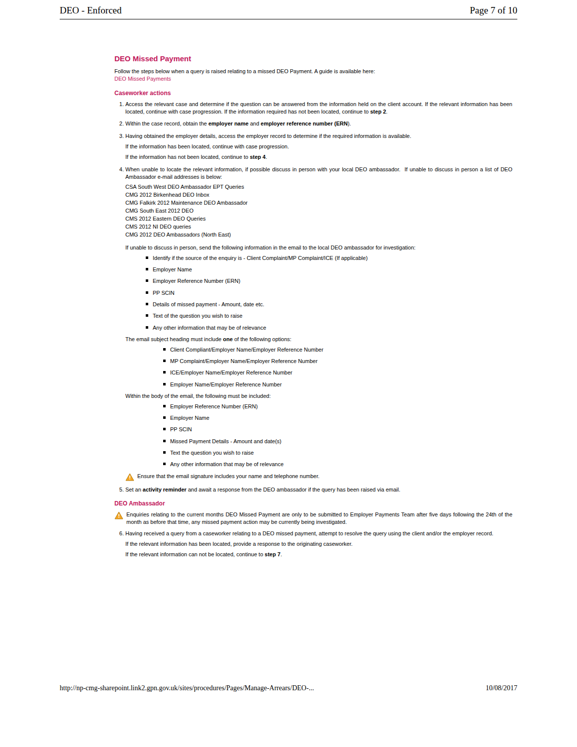DEO - Enforced
Page 7 of 10
DEO Missed Payment
Follow the steps below when a query is raised relating to a missed DEO Payment. A guide is available here:
DEO Missed Payments
Caseworker actions
Access the relevant case and determine if the question can be answered from the information held on the client account. If the relevant information has been located, continue with case progression. If the information required has not been located, continue to step 2.
Within the case record, obtain the employer name and employer reference number (ERN).
Having obtained the employer details, access the employer record to determine if the required information is available.
If the information has been located, continue with case progression.
If the information has not been located, continue to step 4.
When unable to locate the relevant information, if possible discuss in person with your local DEO ambassador. If unable to discuss in person a list of DEO Ambassador e-mail addresses is below:
CSA South West DEO Ambassador EPT Queries
CMG 2012 Birkenhead DEO Inbox
CMG Falkirk 2012 Maintenance DEO Ambassador
CMG South East 2012 DEO
CMS 2012 Eastern DEO Queries
CMS 2012 NI DEO queries
CMG 2012 DEO Ambassadors (North East)
If unable to discuss in person, send the following information in the email to the local DEO ambassador for investigation:
Identify if the source of the enquiry is - Client Complaint/MP Complaint/ICE (If applicable)
Employer Name
Employer Reference Number (ERN)
PP SCIN
Details of missed payment - Amount, date etc.
Text of the question you wish to raise
Any other information that may be of relevance
The email subject heading must include one of the following options:
Client Compliant/Employer Name/Employer Reference Number
MP Complaint/Employer Name/Employer Reference Number
ICE/Employer Name/Employer Reference Number
Employer Name/Employer Reference Number
Within the body of the email, the following must be included:
Employer Reference Number (ERN)
Employer Name
PP SCIN
Missed Payment Details - Amount and date(s)
Text the question you wish to raise
Any other information that may be of relevance
Ensure that the email signature includes your name and telephone number.
Set an activity reminder and await a response from the DEO ambassador if the query has been raised via email.
DEO Ambassador
Enquiries relating to the current months DEO Missed Payment are only to be submitted to Employer Payments Team after five days following the 24th of the month as before that time, any missed payment action may be currently being investigated.
Having received a query from a caseworker relating to a DEO missed payment, attempt to resolve the query using the client and/or the employer record.
If the relevant information has been located, provide a response to the originating caseworker.
If the relevant information can not be located, continue to step 7.
http://np-cmg-sharepoint.link2.gpn.gov.uk/sites/procedures/Pages/Manage-Arrears/DEO-...
10/08/2017